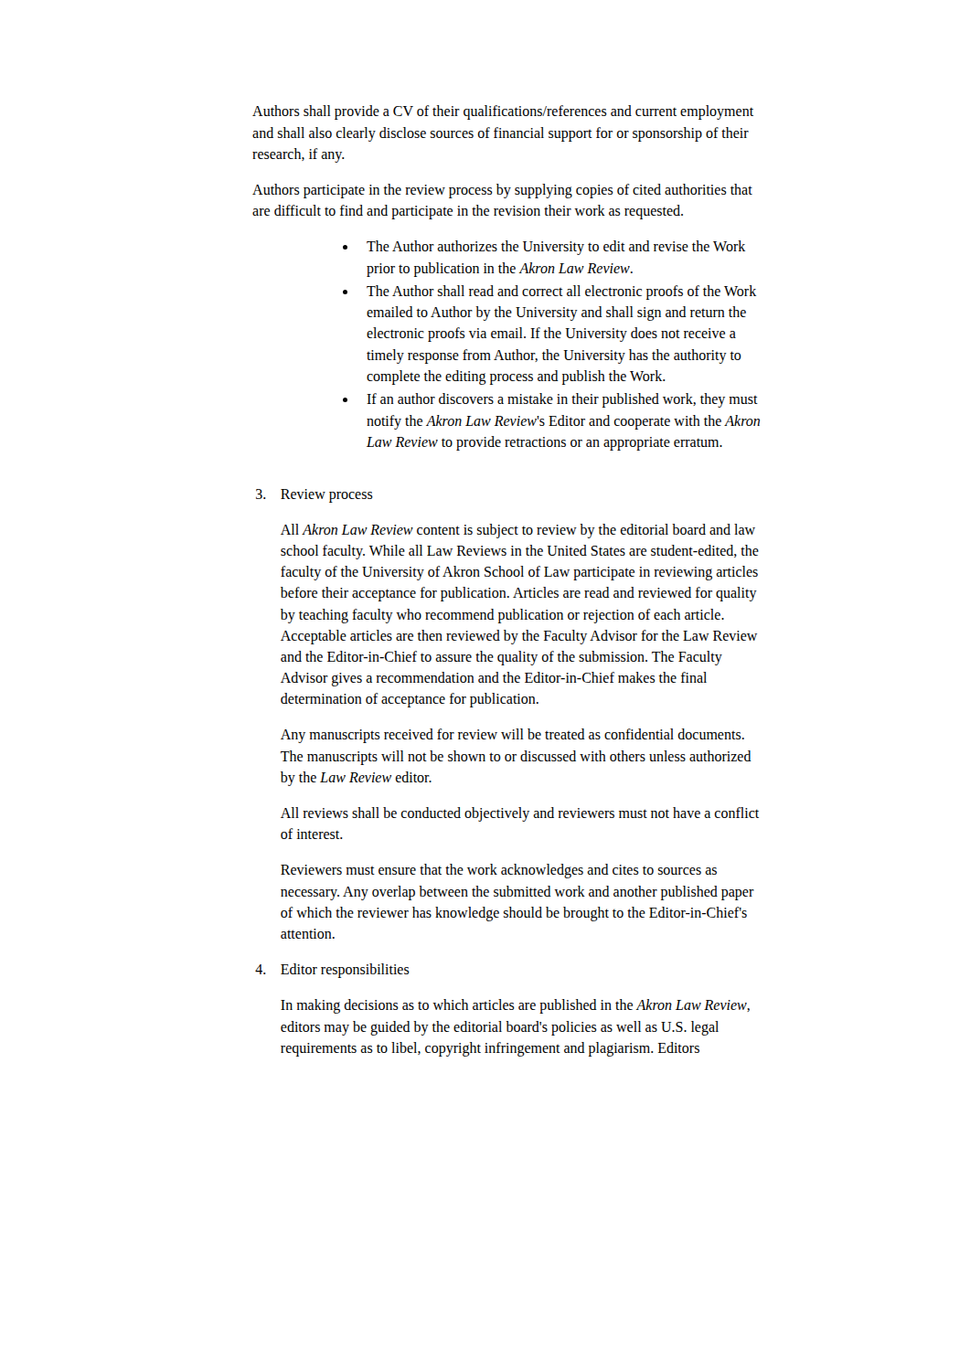Authors shall provide a CV of their qualifications/references and current employment and shall also clearly disclose sources of financial support for or sponsorship of their research, if any.
Authors participate in the review process by supplying copies of cited authorities that are difficult to find and participate in the revision their work as requested.
The Author authorizes the University to edit and revise the Work prior to publication in the Akron Law Review.
The Author shall read and correct all electronic proofs of the Work emailed to Author by the University and shall sign and return the electronic proofs via email. If the University does not receive a timely response from Author, the University has the authority to complete the editing process and publish the Work.
If an author discovers a mistake in their published work, they must notify the Akron Law Review's Editor and cooperate with the Akron Law Review to provide retractions or an appropriate erratum.
Review process
All Akron Law Review content is subject to review by the editorial board and law school faculty. While all Law Reviews in the United States are student-edited, the faculty of the University of Akron School of Law participate in reviewing articles before their acceptance for publication. Articles are read and reviewed for quality by teaching faculty who recommend publication or rejection of each article. Acceptable articles are then reviewed by the Faculty Advisor for the Law Review and the Editor-in-Chief to assure the quality of the submission. The Faculty Advisor gives a recommendation and the Editor-in-Chief makes the final determination of acceptance for publication.
Any manuscripts received for review will be treated as confidential documents. The manuscripts will not be shown to or discussed with others unless authorized by the Law Review editor.
All reviews shall be conducted objectively and reviewers must not have a conflict of interest.
Reviewers must ensure that the work acknowledges and cites to sources as necessary. Any overlap between the submitted work and another published paper of which the reviewer has knowledge should be brought to the Editor-in-Chief's attention.
Editor responsibilities
In making decisions as to which articles are published in the Akron Law Review, editors may be guided by the editorial board's policies as well as U.S. legal requirements as to libel, copyright infringement and plagiarism. Editors